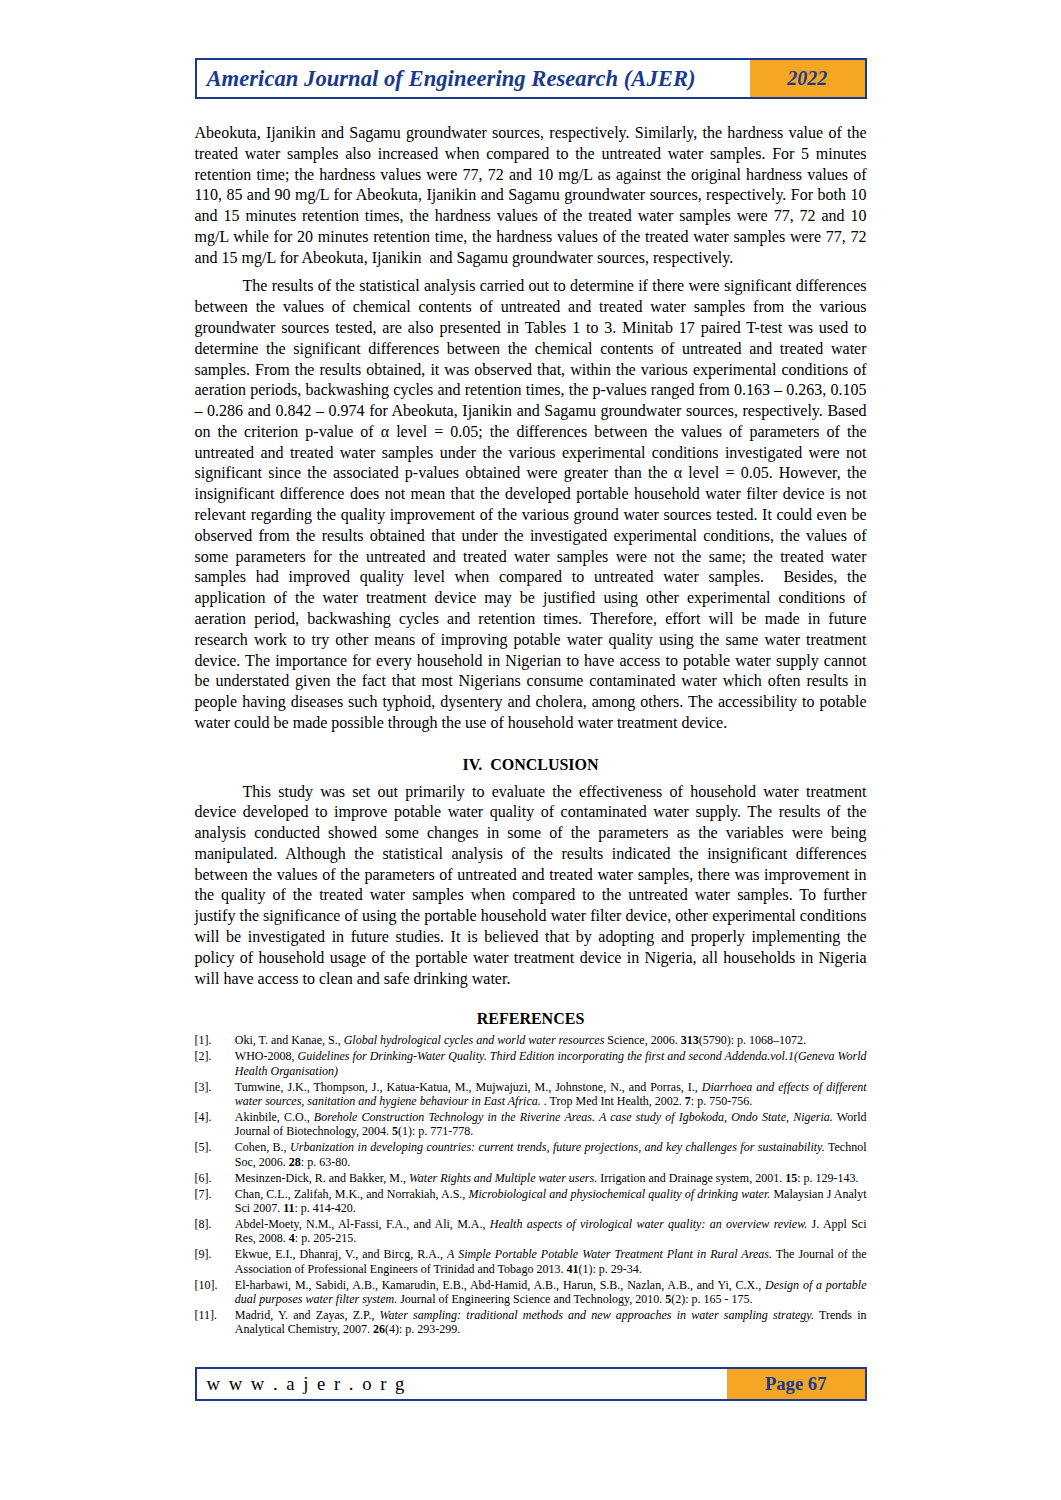American Journal of Engineering Research (AJER)
2022
Abeokuta, Ijanikin and Sagamu groundwater sources, respectively. Similarly, the hardness value of the treated water samples also increased when compared to the untreated water samples. For 5 minutes retention time; the hardness values were 77, 72 and 10 mg/L as against the original hardness values of 110, 85 and 90 mg/L for Abeokuta, Ijanikin and Sagamu groundwater sources, respectively. For both 10 and 15 minutes retention times, the hardness values of the treated water samples were 77, 72 and 10 mg/L while for 20 minutes retention time, the hardness values of the treated water samples were 77, 72 and 15 mg/L for Abeokuta, Ijanikin and Sagamu groundwater sources, respectively.
The results of the statistical analysis carried out to determine if there were significant differences between the values of chemical contents of untreated and treated water samples from the various groundwater sources tested, are also presented in Tables 1 to 3. Minitab 17 paired T-test was used to determine the significant differences between the chemical contents of untreated and treated water samples. From the results obtained, it was observed that, within the various experimental conditions of aeration periods, backwashing cycles and retention times, the p-values ranged from 0.163 – 0.263, 0.105 – 0.286 and 0.842 – 0.974 for Abeokuta, Ijanikin and Sagamu groundwater sources, respectively. Based on the criterion p-value of α level = 0.05; the differences between the values of parameters of the untreated and treated water samples under the various experimental conditions investigated were not significant since the associated p-values obtained were greater than the α level = 0.05. However, the insignificant difference does not mean that the developed portable household water filter device is not relevant regarding the quality improvement of the various ground water sources tested. It could even be observed from the results obtained that under the investigated experimental conditions, the values of some parameters for the untreated and treated water samples were not the same; the treated water samples had improved quality level when compared to untreated water samples. Besides, the application of the water treatment device may be justified using other experimental conditions of aeration period, backwashing cycles and retention times. Therefore, effort will be made in future research work to try other means of improving potable water quality using the same water treatment device. The importance for every household in Nigerian to have access to potable water supply cannot be understated given the fact that most Nigerians consume contaminated water which often results in people having diseases such typhoid, dysentery and cholera, among others. The accessibility to potable water could be made possible through the use of household water treatment device.
IV. CONCLUSION
This study was set out primarily to evaluate the effectiveness of household water treatment device developed to improve potable water quality of contaminated water supply. The results of the analysis conducted showed some changes in some of the parameters as the variables were being manipulated. Although the statistical analysis of the results indicated the insignificant differences between the values of the parameters of untreated and treated water samples, there was improvement in the quality of the treated water samples when compared to the untreated water samples. To further justify the significance of using the portable household water filter device, other experimental conditions will be investigated in future studies. It is believed that by adopting and properly implementing the policy of household usage of the portable water treatment device in Nigeria, all households in Nigeria will have access to clean and safe drinking water.
REFERENCES
| [1]. | Oki, T. and Kanae, S., Global hydrological cycles and world water resources Science, 2006. 313 (5790): p. 1068–1072. |
| [2]. | WHO-2008, Guidelines for Drinking-Water Quality. Third Edition incorporating the first and second Addenda.vol.1(Geneva World Health Organisation) |
| [3]. | Tumwine, J.K., Thompson, J., Katua-Katua, M., Mujwajuzi, M., Johnstone, N., and Porras, I., Diarrhoea and effects of different water sources, sanitation and hygiene behaviour in East Africa. . Trop Med Int Health, 2002. 7 : p. 750-756. |
| [4]. | Akinbile, C.O., Borehole Construction Technology in the Riverine Areas. A case study of Igbokoda, Ondo State, Nigeria. World Journal of Biotechnology, 2004. 5 (1): p. 771-778. |
| [5]. | Cohen, B., Urbanization in developing countries: current trends, future projections, and key challenges for sustainability. Technol Soc, 2006. 28 : p. 63-80. |
| [6]. | Mesinzen-Dick, R. and Bakker, M., Water Rights and Multiple water users. Irrigation and Drainage system, 2001. 15 : p. 129-143. |
| [7]. | Chan, C.L., Zalifah, M.K., and Norrakiah, A.S., Microbiological and physiochemical quality of drinking water. Malaysian J Analyt Sci 2007. 11 : p. 414-420. |
| [8]. | Abdel-Moety, N.M., Al-Fassi, F.A., and Ali, M.A., Health aspects of virological water quality: an overview review. J. Appl Sci Res, 2008. 4 : p. 205-215. |
| [9]. | Ekwue, E.I., Dhanraj, V., and Bircg, R.A., A Simple Portable Potable Water Treatment Plant in Rural Areas. The Journal of the Association of Professional Engineers of Trinidad and Tobago 2013. 41 (1): p. 29-34. |
| [10]. | El-harbawi, M., Sabidi, A.B., Kamarudin, E.B., Abd-Hamid, A.B., Harun, S.B., Nazlan, A.B., and Yi, C.X., Design of a portable dual purposes water filter system. Journal of Engineering Science and Technology, 2010. 5 (2): p. 165 - 175. |
| [11]. | Madrid, Y. and Zayas, Z.P., Water sampling: traditional methods and new approaches in water sampling strategy. Trends in Analytical Chemistry, 2007. 26 (4): p. 293-299. |
w w w . a j e r . o r g
Page 67